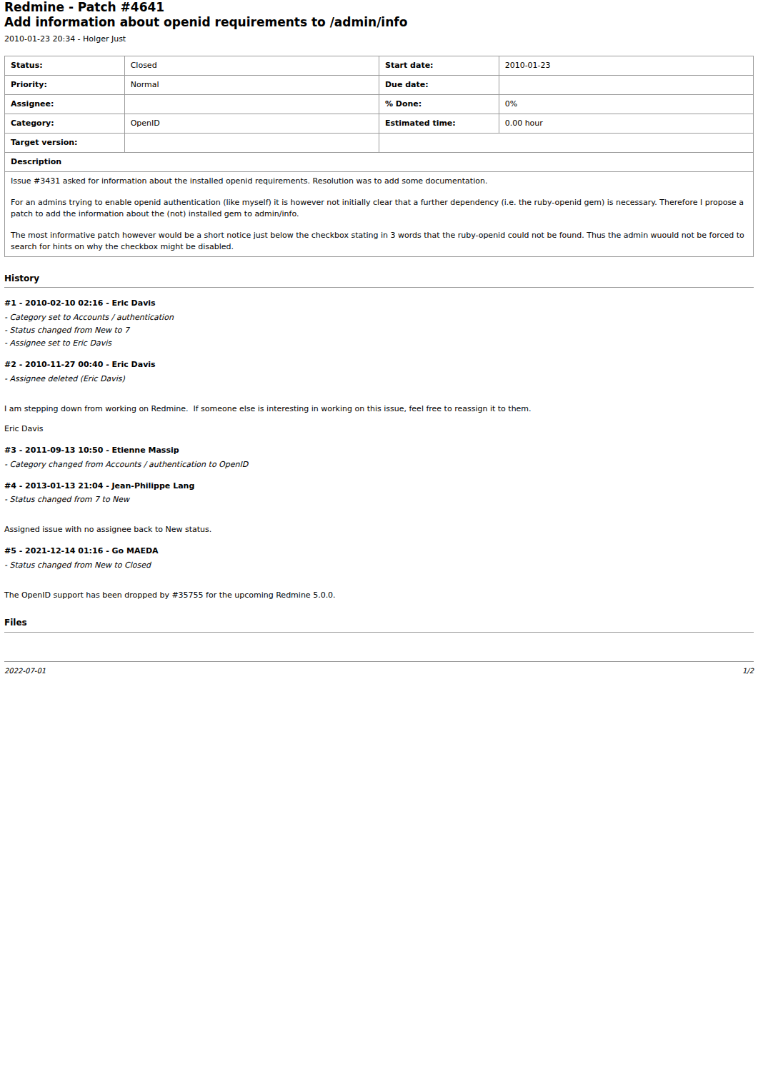Redmine - Patch #4641Add information about openid requirements to /admin/info
2010-01-23 20:34 - Holger Just
| Status: | Closed | Start date: | 2010-01-23 |
| Priority: | Normal | Due date: | |
| Assignee: | | % Done: | 0% |
| Category: | OpenID | Estimated time: | 0.00 hour |
| Target version: | | |
| Description |
| Issue #3431 asked for information about the installed openid requirements. Resolution was to add some documentation. For an admins trying to enable openid authentication (like myself) it is however not initially clear that a further dependency (i.e. the ruby-openid gem) is necessary. Therefore I propose a patch to add the information about the (not) installed gem to admin/info. The most informative patch however would be a short notice just below the checkbox stating in 3 words that the ruby-openid could not be found. Thus the admin wuould not be forced to search for hints on why the checkbox might be disabled. |
History
#1 - 2010-02-10 02:16 - Eric Davis
- Category set to Accounts / authentication
- Status changed from New to 7
- Assignee set to Eric Davis
#2 - 2010-11-27 00:40 - Eric Davis
- Assignee deleted (Eric Davis)
I am stepping down from working on Redmine. If someone else is interesting in working on this issue, feel free to reassign it to them.
Eric Davis
#3 - 2011-09-13 10:50 - Etienne Massip
- Category changed from Accounts / authentication to OpenID
#4 - 2013-01-13 21:04 - Jean-Philippe Lang
- Status changed from 7 to New
Assigned issue with no assignee back to New status.
#5 - 2021-12-14 01:16 - Go MAEDA
- Status changed from New to Closed
The OpenID support has been dropped by #35755 for the upcoming Redmine 5.0.0.
Files
2022-07-01 1/2